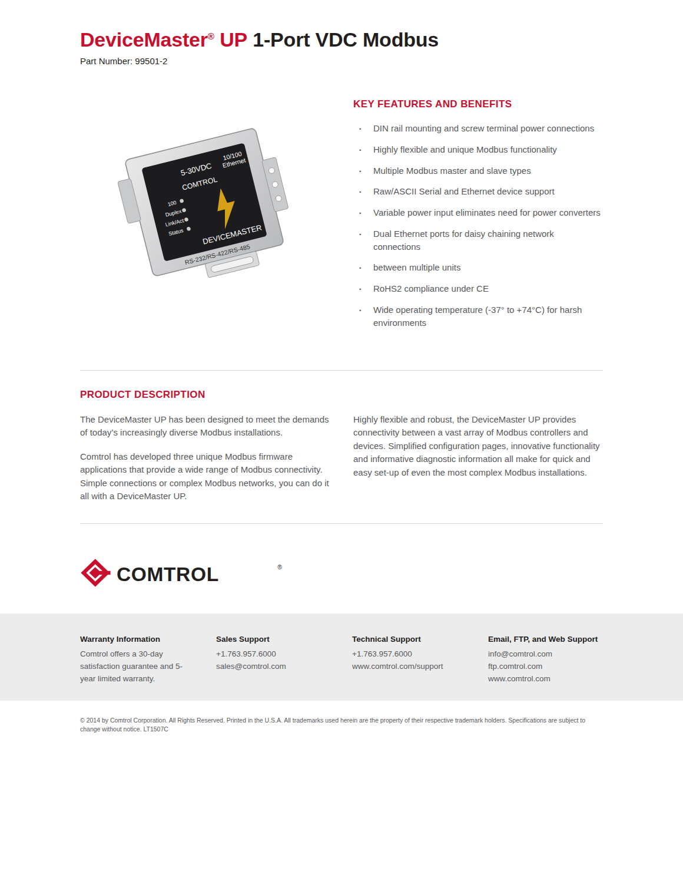DeviceMaster® UP 1-Port VDC Modbus
Part Number: 99501-2
Key Features and Benefits
DIN rail mounting and screw terminal power connections
Highly flexible and unique Modbus functionality
Multiple Modbus master and slave types
Raw/ASCII Serial and Ethernet device support
Variable power input eliminates need for power converters
Dual Ethernet ports for daisy chaining network connections
between multiple units
RoHS2 compliance under CE
Wide operating temperature (-37° to +74°C) for harsh environments
Product Description
The DeviceMaster UP has been designed to meet the demands of today’s increasingly diverse Modbus installations.
Comtrol has developed three unique Modbus firmware applications that provide a wide range of Modbus connectivity. Simple connections or complex Modbus networks, you can do it all with a DeviceMaster UP.
Highly flexible and robust, the DeviceMaster UP provides connectivity between a vast array of Modbus controllers and devices. Simplified configuration pages, innovative functionality and informative diagnostic information all make for quick and easy set-up of even the most complex Modbus installations.
Warranty Information
Comtrol offers a 30-day satisfaction guarantee and 5-year limited warranty.
Sales Support
+1.763.957.6000
sales@comtrol.com
Technical Support
+1.763.957.6000
www.comtrol.com/support
Email, FTP, and Web Support
info@comtrol.com
ftp.comtrol.com
www.comtrol.com
© 2014 by Comtrol Corporation. All Rights Reserved. Printed in the U.S.A. All trademarks used herein are the property of their respective trademark holders. Specifications are subject to change without notice. LT1507C